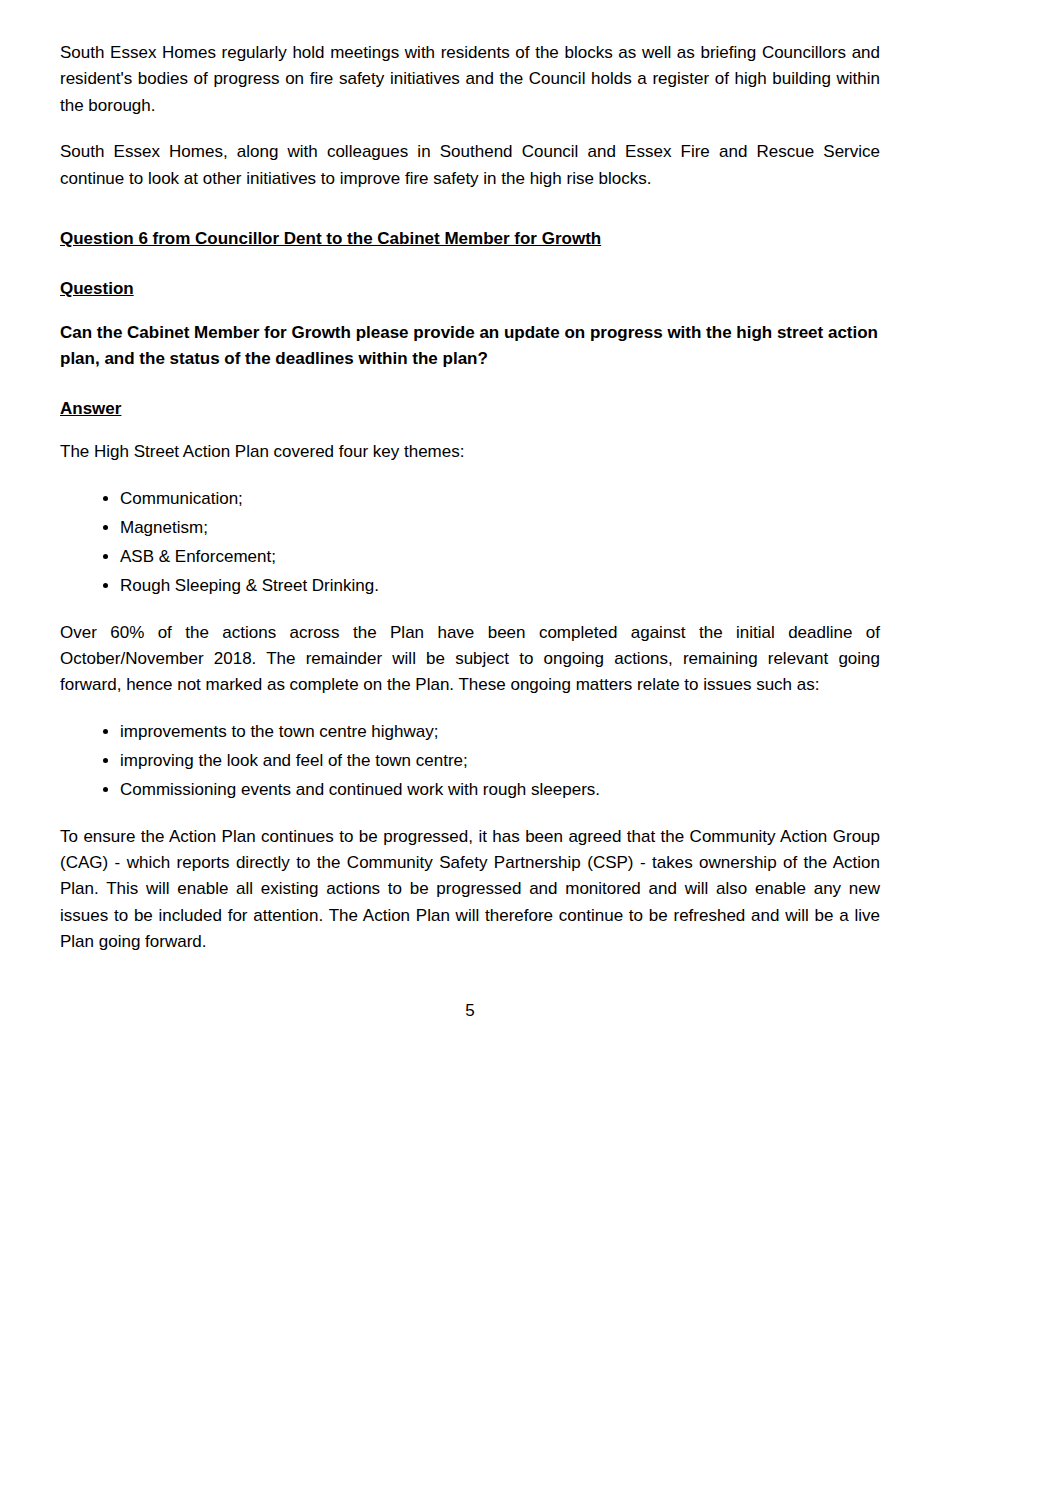South Essex Homes regularly hold meetings with residents of the blocks as well as briefing Councillors and resident's bodies of progress on fire safety initiatives and the Council holds a register of high building within the borough.
South Essex Homes, along with colleagues in Southend Council and Essex Fire and Rescue Service continue to look at other initiatives to improve fire safety in the high rise blocks.
Question 6 from Councillor Dent to the Cabinet Member for Growth
Question
Can the Cabinet Member for Growth please provide an update on progress with the high street action plan, and the status of the deadlines within the plan?
Answer
The High Street Action Plan covered four key themes:
Communication;
Magnetism;
ASB & Enforcement;
Rough Sleeping & Street Drinking.
Over 60% of the actions across the Plan have been completed against the initial deadline of October/November 2018. The remainder will be subject to ongoing actions, remaining relevant going forward, hence not marked as complete on the Plan. These ongoing matters relate to issues such as:
improvements to the town centre highway;
improving the look and feel of the town centre;
Commissioning events and continued work with rough sleepers.
To ensure the Action Plan continues to be progressed, it has been agreed that the Community Action Group (CAG) - which reports directly to the Community Safety Partnership (CSP) - takes ownership of the Action Plan. This will enable all existing actions to be progressed and monitored and will also enable any new issues to be included for attention. The Action Plan will therefore continue to be refreshed and will be a live Plan going forward.
5